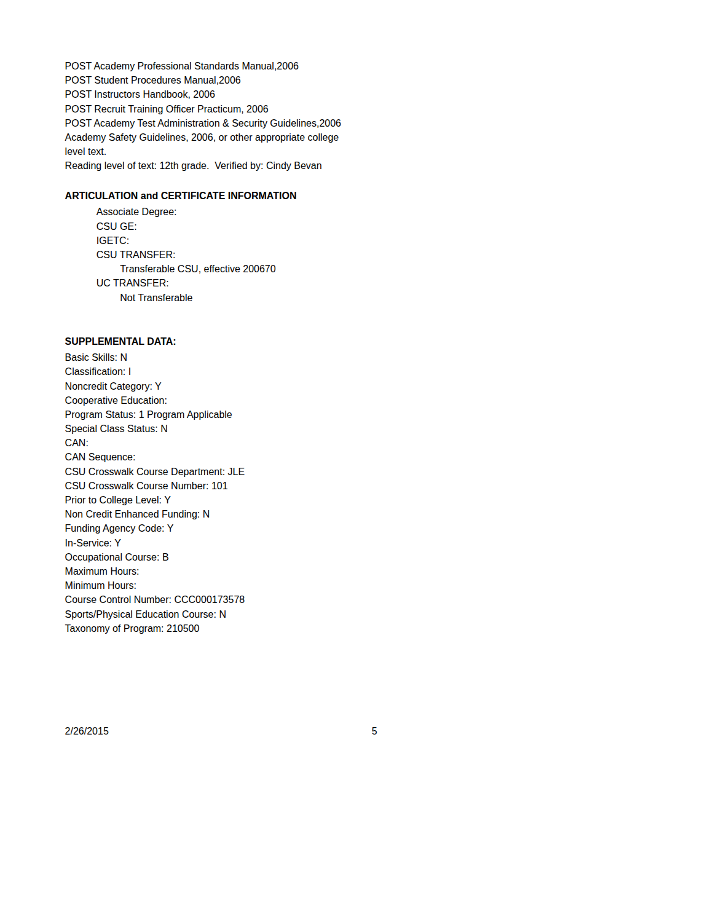POST Academy Professional Standards Manual,2006
POST Student Procedures Manual,2006
POST Instructors Handbook, 2006
POST Recruit Training Officer Practicum, 2006
POST Academy Test Administration & Security Guidelines,2006
Academy Safety Guidelines, 2006, or other appropriate college
level text.
Reading level of text: 12th grade. Verified by: Cindy Bevan
ARTICULATION and CERTIFICATE INFORMATION
Associate Degree:
CSU GE:
IGETC:
CSU TRANSFER:
Transferable CSU, effective 200670
UC TRANSFER:
Not Transferable
SUPPLEMENTAL DATA:
Basic Skills: N
Classification: I
Noncredit Category: Y
Cooperative Education:
Program Status: 1 Program Applicable
Special Class Status: N
CAN:
CAN Sequence:
CSU Crosswalk Course Department: JLE
CSU Crosswalk Course Number: 101
Prior to College Level: Y
Non Credit Enhanced Funding: N
Funding Agency Code: Y
In-Service: Y
Occupational Course: B
Maximum Hours:
Minimum Hours:
Course Control Number: CCC000173578
Sports/Physical Education Course: N
Taxonomy of Program: 210500
2/26/2015 5